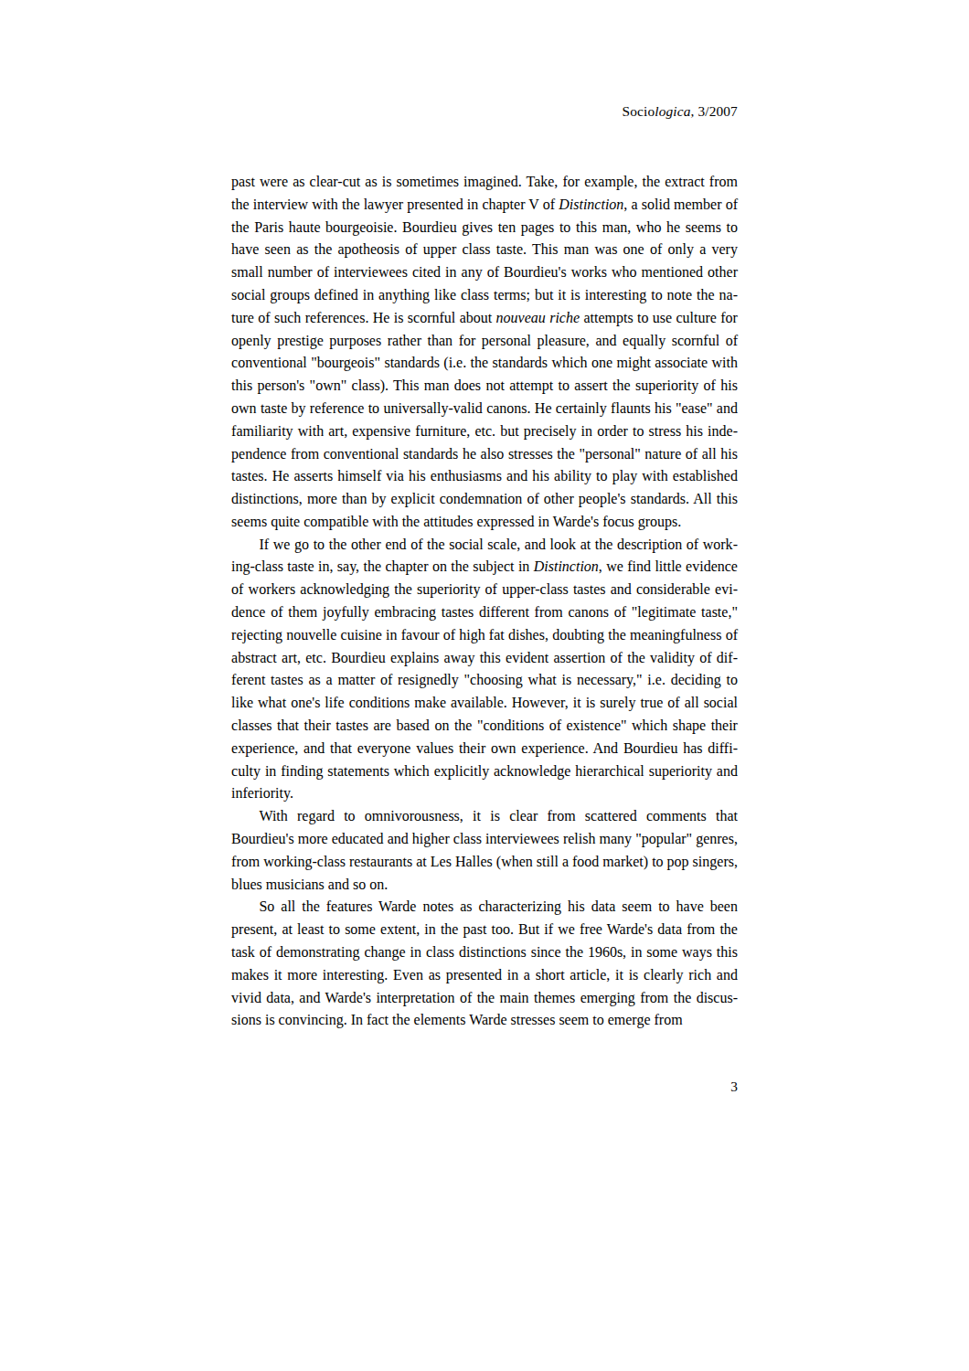Sociologica, 3/2007
past were as clear-cut as is sometimes imagined. Take, for example, the extract from the interview with the lawyer presented in chapter V of Distinction, a solid member of the Paris haute bourgeoisie. Bourdieu gives ten pages to this man, who he seems to have seen as the apotheosis of upper class taste. This man was one of only a very small number of interviewees cited in any of Bourdieu's works who mentioned other social groups defined in anything like class terms; but it is interesting to note the nature of such references. He is scornful about nouveau riche attempts to use culture for openly prestige purposes rather than for personal pleasure, and equally scornful of conventional "bourgeois" standards (i.e. the standards which one might associate with this person's "own" class). This man does not attempt to assert the superiority of his own taste by reference to universally-valid canons. He certainly flaunts his "ease" and familiarity with art, expensive furniture, etc. but precisely in order to stress his independence from conventional standards he also stresses the "personal" nature of all his tastes. He asserts himself via his enthusiasms and his ability to play with established distinctions, more than by explicit condemnation of other people's standards. All this seems quite compatible with the attitudes expressed in Warde's focus groups.
If we go to the other end of the social scale, and look at the description of working-class taste in, say, the chapter on the subject in Distinction, we find little evidence of workers acknowledging the superiority of upper-class tastes and considerable evidence of them joyfully embracing tastes different from canons of "legitimate taste," rejecting nouvelle cuisine in favour of high fat dishes, doubting the meaningfulness of abstract art, etc. Bourdieu explains away this evident assertion of the validity of different tastes as a matter of resignedly "choosing what is necessary," i.e. deciding to like what one's life conditions make available. However, it is surely true of all social classes that their tastes are based on the "conditions of existence" which shape their experience, and that everyone values their own experience. And Bourdieu has difficulty in finding statements which explicitly acknowledge hierarchical superiority and inferiority.
With regard to omnivorousness, it is clear from scattered comments that Bourdieu's more educated and higher class interviewees relish many "popular" genres, from working-class restaurants at Les Halles (when still a food market) to pop singers, blues musicians and so on.
So all the features Warde notes as characterizing his data seem to have been present, at least to some extent, in the past too. But if we free Warde's data from the task of demonstrating change in class distinctions since the 1960s, in some ways this makes it more interesting. Even as presented in a short article, it is clearly rich and vivid data, and Warde's interpretation of the main themes emerging from the discussions is convincing. In fact the elements Warde stresses seem to emerge from
3